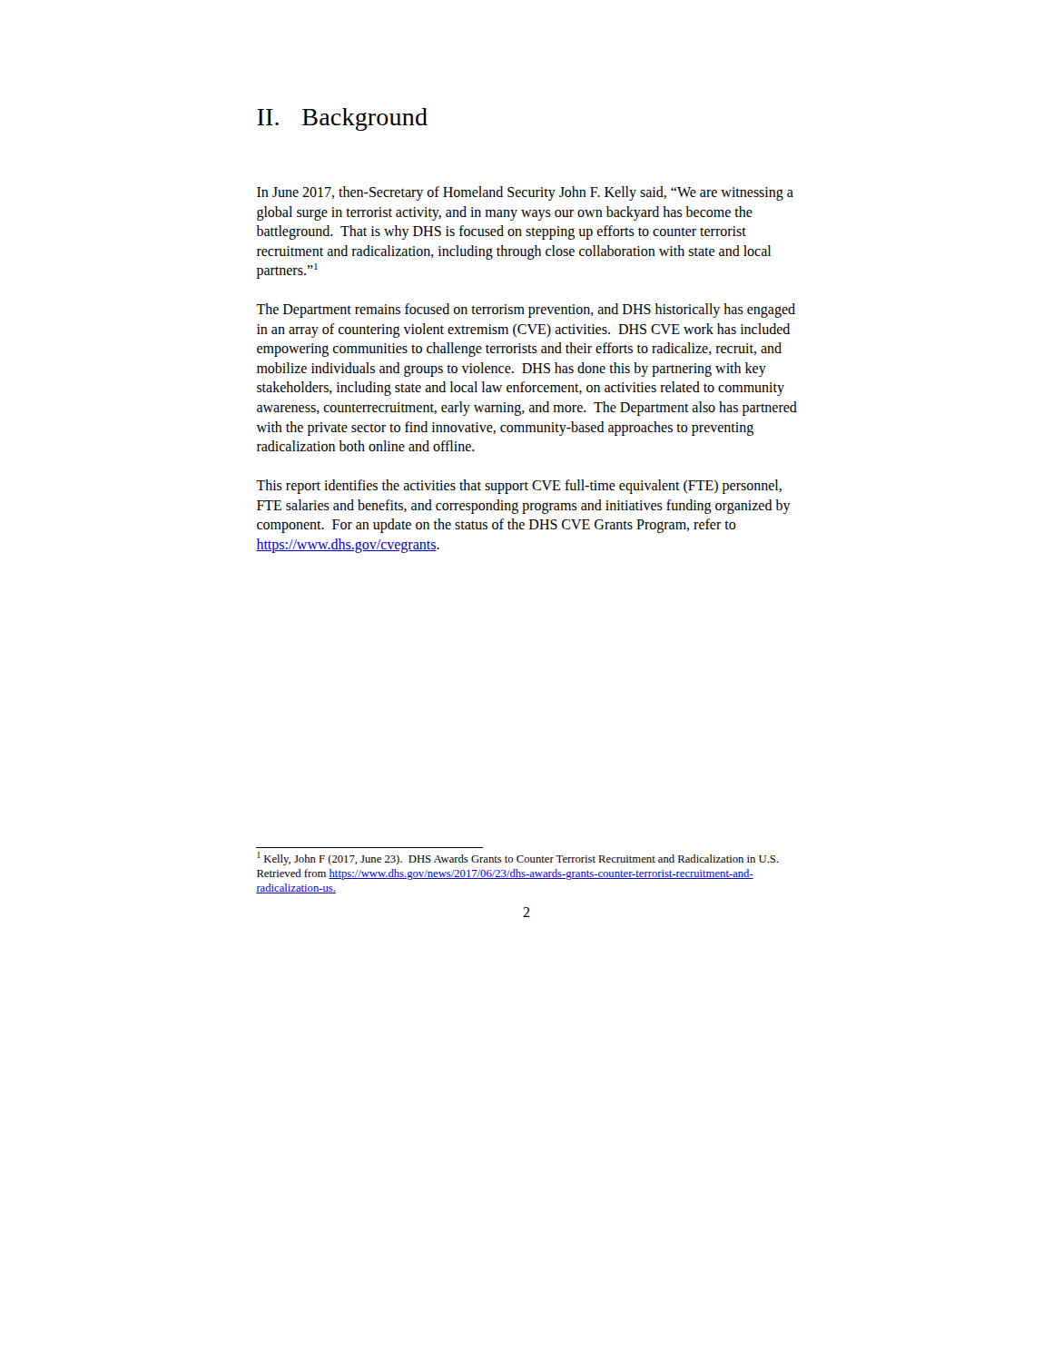II. Background
In June 2017, then-Secretary of Homeland Security John F. Kelly said, “We are witnessing a global surge in terrorist activity, and in many ways our own backyard has become the battleground. That is why DHS is focused on stepping up efforts to counter terrorist recruitment and radicalization, including through close collaboration with state and local partners.”1
The Department remains focused on terrorism prevention, and DHS historically has engaged in an array of countering violent extremism (CVE) activities. DHS CVE work has included empowering communities to challenge terrorists and their efforts to radicalize, recruit, and mobilize individuals and groups to violence. DHS has done this by partnering with key stakeholders, including state and local law enforcement, on activities related to community awareness, counterrecruitment, early warning, and more. The Department also has partnered with the private sector to find innovative, community-based approaches to preventing radicalization both online and offline.
This report identifies the activities that support CVE full-time equivalent (FTE) personnel, FTE salaries and benefits, and corresponding programs and initiatives funding organized by component. For an update on the status of the DHS CVE Grants Program, refer to https://www.dhs.gov/cvegrants.
1 Kelly, John F (2017, June 23). DHS Awards Grants to Counter Terrorist Recruitment and Radicalization in U.S. Retrieved from https://www.dhs.gov/news/2017/06/23/dhs-awards-grants-counter-terrorist-recruitment-and-radicalization-us.
2